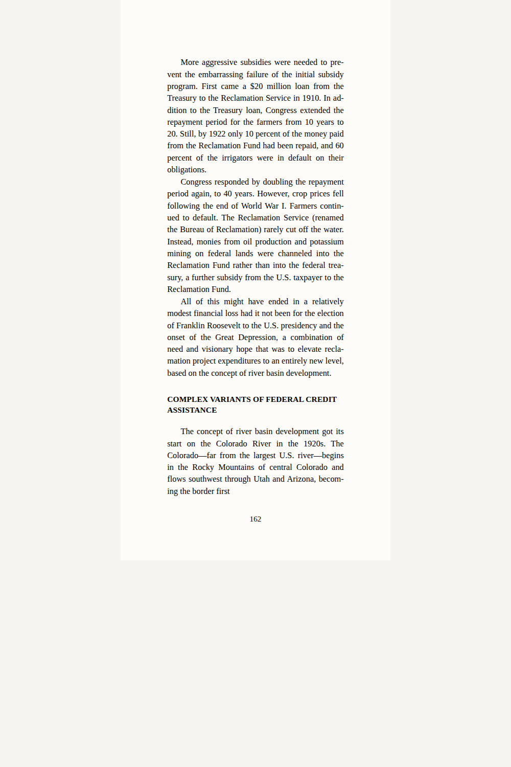More aggressive subsidies were needed to prevent the embarrassing failure of the initial subsidy program. First came a $20 million loan from the Treasury to the Reclamation Service in 1910. In addition to the Treasury loan, Congress extended the repayment period for the farmers from 10 years to 20. Still, by 1922 only 10 percent of the money paid from the Reclamation Fund had been repaid, and 60 percent of the irrigators were in default on their obligations.
Congress responded by doubling the repayment period again, to 40 years. However, crop prices fell following the end of World War I. Farmers continued to default. The Reclamation Service (renamed the Bureau of Reclamation) rarely cut off the water. Instead, monies from oil production and potassium mining on federal lands were channeled into the Reclamation Fund rather than into the federal treasury, a further subsidy from the U.S. taxpayer to the Reclamation Fund.
All of this might have ended in a relatively modest financial loss had it not been for the election of Franklin Roosevelt to the U.S. presidency and the onset of the Great Depression, a combination of need and visionary hope that was to elevate reclamation project expenditures to an entirely new level, based on the concept of river basin development.
COMPLEX VARIANTS OF FEDERAL CREDIT ASSISTANCE
The concept of river basin development got its start on the Colorado River in the 1920s. The Colorado—far from the largest U.S. river—begins in the Rocky Mountains of central Colorado and flows southwest through Utah and Arizona, becoming the border first
162